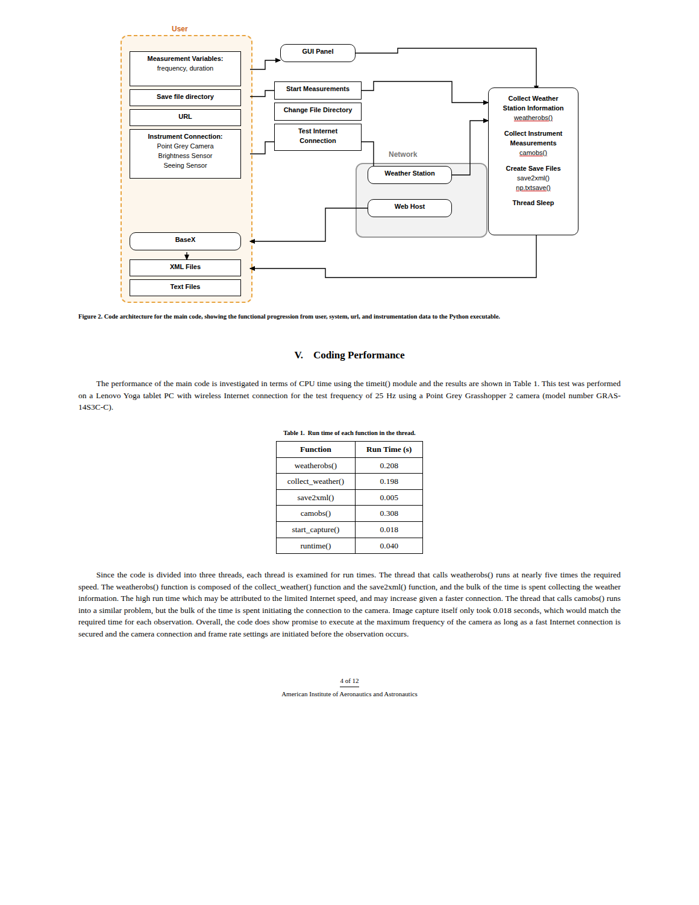User
Network
Measurement Variables:
frequency, duration
Save file directory
URL
Instrument Connection:
Point Grey Camera
Brightness Sensor
Seeing Sensor
BaseX
XML Files
Text Files
GUI Panel
Start Measurements
Change File Directory
Test Internet
Connection
Weather Station
Web Host
Collect Weather
Station Information
weatherobs()
Collect Instrument
Measurements
camobs()
Create Save Files
save2xml()
np.txtsave()
Thread Sleep
Figure 2. Code architecture for the main code, showing the functional progression from user, system, url, and instrumentation data to the Python executable.
V. Coding Performance
The performance of the main code is investigated in terms of CPU time using the timeit() module and the results are shown in Table 1. This test was performed on a Lenovo Yoga tablet PC with wireless Internet connection for the test frequency of 25 Hz using a Point Grey Grasshopper 2 camera (model number GRAS-14S3C-C).
Table 1. Run time of each function in the thread.
| Function | Run Time (s) |
| --- | --- |
| weatherobs() | 0.208 |
| collect_weather() | 0.198 |
| save2xml() | 0.005 |
| camobs() | 0.308 |
| start_capture() | 0.018 |
| runtime() | 0.040 |
Since the code is divided into three threads, each thread is examined for run times. The thread that calls weatherobs() runs at nearly five times the required speed. The weatherobs() function is composed of the collect_weather() function and the save2xml() function, and the bulk of the time is spent collecting the weather information. The high run time which may be attributed to the limited Internet speed, and may increase given a faster connection. The thread that calls camobs() runs into a similar problem, but the bulk of the time is spent initiating the connection to the camera. Image capture itself only took 0.018 seconds, which would match the required time for each observation. Overall, the code does show promise to execute at the maximum frequency of the camera as long as a fast Internet connection is secured and the camera connection and frame rate settings are initiated before the observation occurs.
4 of 12
American Institute of Aeronautics and Astronautics